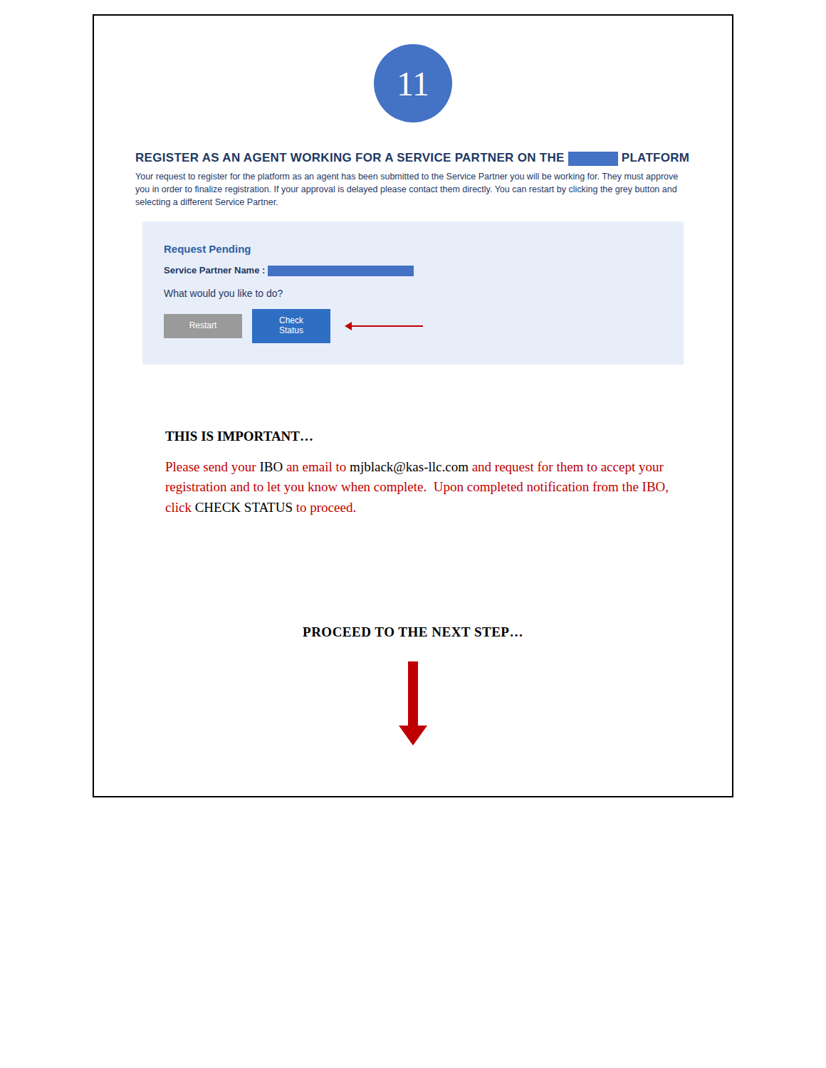11
Register as an Agent Working for a Service Partner on the Platform
Your request to register for the platform as an agent has been submitted to the Service Partner you will be working for. They must approve you in order to finalize registration. If your approval is delayed please contact them directly. You can restart by clicking the grey button and selecting a different Service Partner.
Request Pending
Service Partner Name :
What would you like to do?
Restart
Check
Status
THIS IS IMPORTANT…
Please send your IBO an email to mjblack@kas-llc.com and request for them to accept your registration and to let you know when complete. Upon completed notification from the IBO, click CHECK STATUS to proceed.
PROCEED TO THE NEXT STEP…